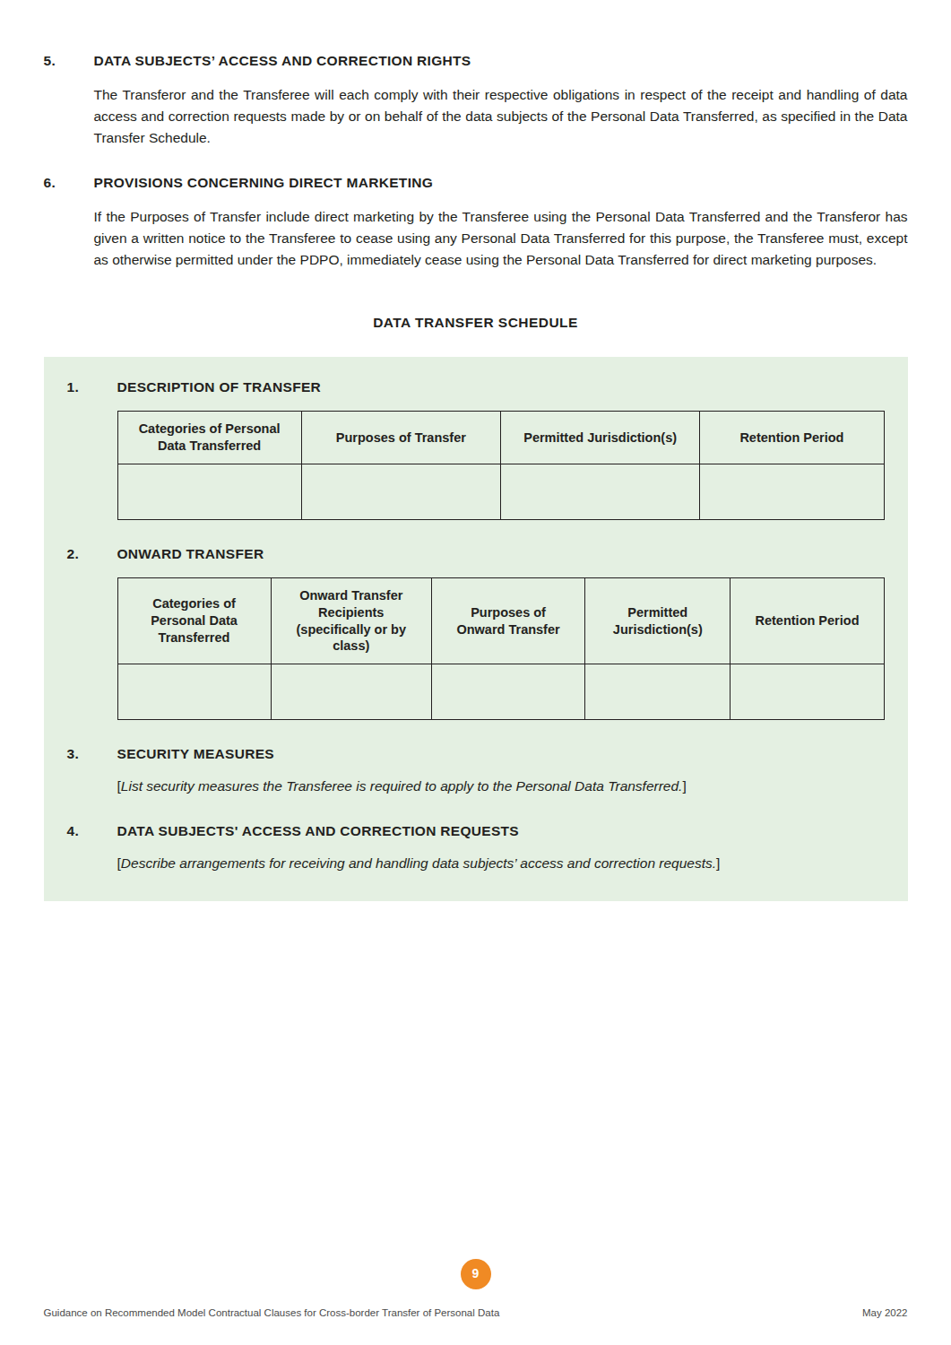5.
Data Subjects’ Access and Correction Rights
The Transferor and the Transferee will each comply with their respective obligations in respect of the receipt and handling of data access and correction requests made by or on behalf of the data subjects of the Personal Data Transferred, as specified in the Data Transfer Schedule.
6.
Provisions Concerning Direct Marketing
If the Purposes of Transfer include direct marketing by the Transferee using the Personal Data Transferred and the Transferor has given a written notice to the Transferee to cease using any Personal Data Transferred for this purpose, the Transferee must, except as otherwise permitted under the PDPO, immediately cease using the Personal Data Transferred for direct marketing purposes.
Data Transfer Schedule
1.
Description of Transfer
| Categories of Personal Data Transferred | Purposes of Transfer | Permitted Jurisdiction(s) | Retention Period |
| --- | --- | --- | --- |
2.
Onward Transfer
| Categories of Personal Data Transferred | Onward Transfer Recipients (specifically or by class) | Purposes of Onward Transfer | Permitted Jurisdiction(s) | Retention Period |
| --- | --- | --- | --- | --- |
3.
Security Measures
[List security measures the Transferee is required to apply to the Personal Data Transferred.]
4.
Data Subjects' Access and Correction Requests
[Describe arrangements for receiving and handling data subjects’ access and correction requests.]
9
Guidance on Recommended Model Contractual Clauses for Cross-border Transfer of Personal Data May 2022